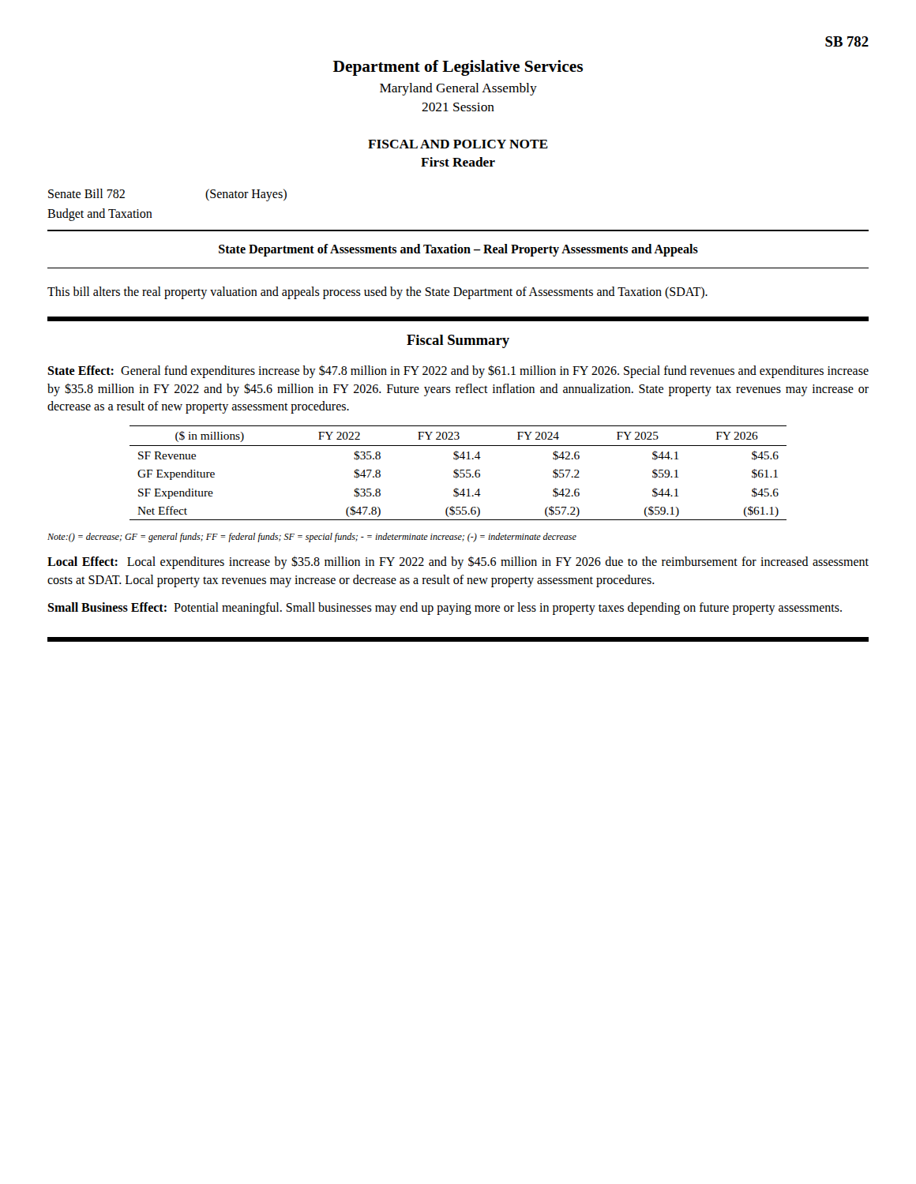SB 782
Department of Legislative Services
Maryland General Assembly
2021 Session
FISCAL AND POLICY NOTE
First Reader
Senate Bill 782 (Senator Hayes)
Budget and Taxation
State Department of Assessments and Taxation – Real Property Assessments and Appeals
This bill alters the real property valuation and appeals process used by the State Department of Assessments and Taxation (SDAT).
Fiscal Summary
State Effect: General fund expenditures increase by $47.8 million in FY 2022 and by $61.1 million in FY 2026. Special fund revenues and expenditures increase by $35.8 million in FY 2022 and by $45.6 million in FY 2026. Future years reflect inflation and annualization. State property tax revenues may increase or decrease as a result of new property assessment procedures.
| ($ in millions) | FY 2022 | FY 2023 | FY 2024 | FY 2025 | FY 2026 |
| --- | --- | --- | --- | --- | --- |
| SF Revenue | $35.8 | $41.4 | $42.6 | $44.1 | $45.6 |
| GF Expenditure | $47.8 | $55.6 | $57.2 | $59.1 | $61.1 |
| SF Expenditure | $35.8 | $41.4 | $42.6 | $44.1 | $45.6 |
| Net Effect | ($47.8) | ($55.6) | ($57.2) | ($59.1) | ($61.1) |
Note:() = decrease; GF = general funds; FF = federal funds; SF = special funds; - = indeterminate increase; (-) = indeterminate decrease
Local Effect: Local expenditures increase by $35.8 million in FY 2022 and by $45.6 million in FY 2026 due to the reimbursement for increased assessment costs at SDAT. Local property tax revenues may increase or decrease as a result of new property assessment procedures.
Small Business Effect: Potential meaningful. Small businesses may end up paying more or less in property taxes depending on future property assessments.